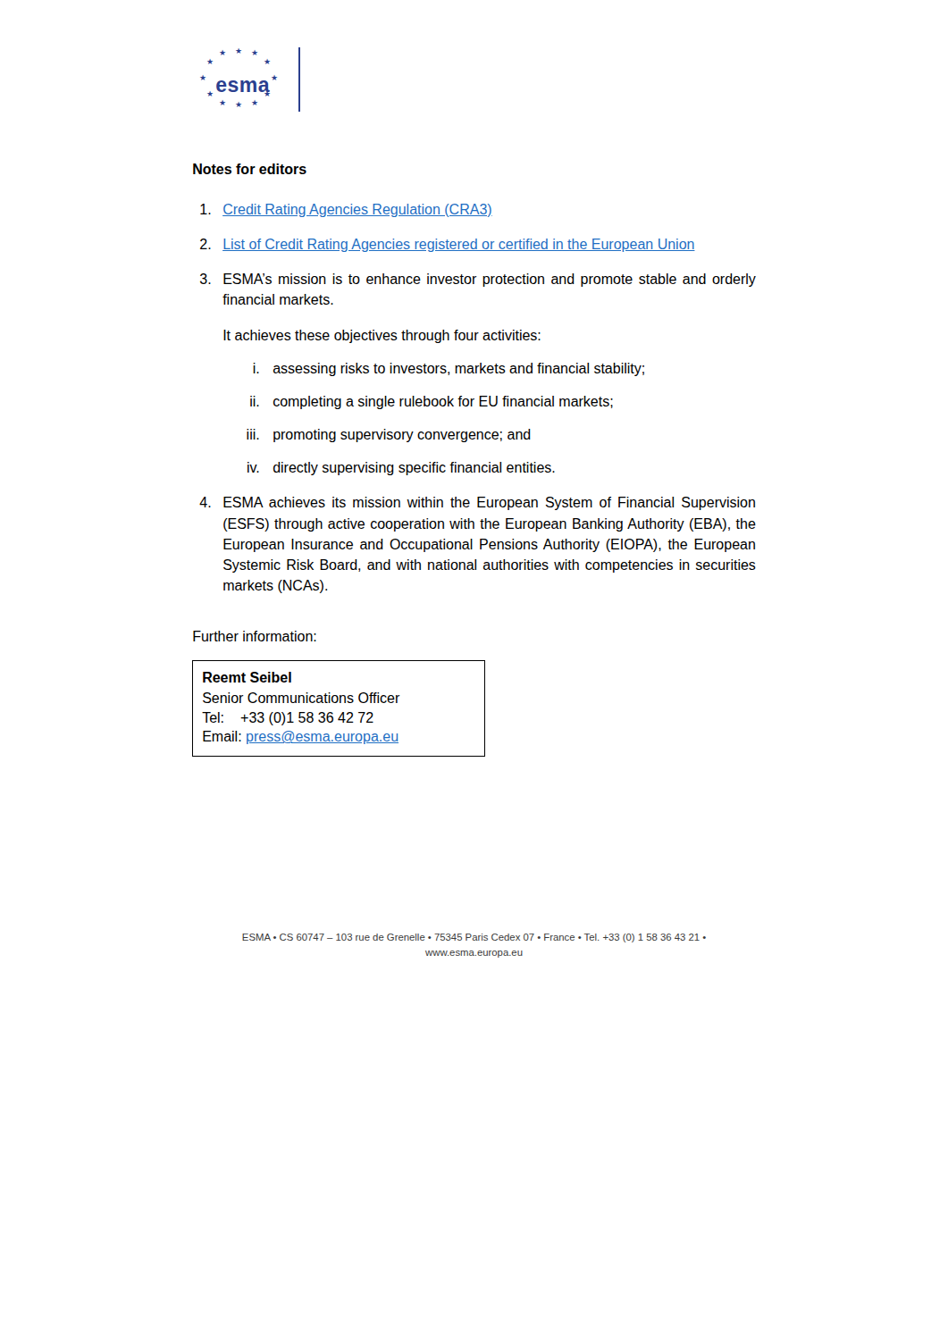★ ★ ★ ★ ★ ★ ★ ★ ★ ★ ★ ★
esma
Notes for editors
Credit Rating Agencies Regulation (CRA3)
List of Credit Rating Agencies registered or certified in the European Union
ESMA’s mission is to enhance investor protection and promote stable and orderly financial markets.
It achieves these objectives through four activities:
assessing risks to investors, markets and financial stability;
completing a single rulebook for EU financial markets;
promoting supervisory convergence; and
directly supervising specific financial entities.
ESMA achieves its mission within the European System of Financial Supervision (ESFS) through active cooperation with the European Banking Authority (EBA), the European Insurance and Occupational Pensions Authority (EIOPA), the European Systemic Risk Board, and with national authorities with competencies in securities markets (NCAs).
Further information:
Reemt Seibel
Senior Communications Officer
Tel: +33 (0)1 58 36 42 72
Email: press@esma.europa.eu
ESMA • CS 60747 – 103 rue de Grenelle • 75345 Paris Cedex 07 • France • Tel. +33 (0) 1 58 36 43 21 • www.esma.europa.eu